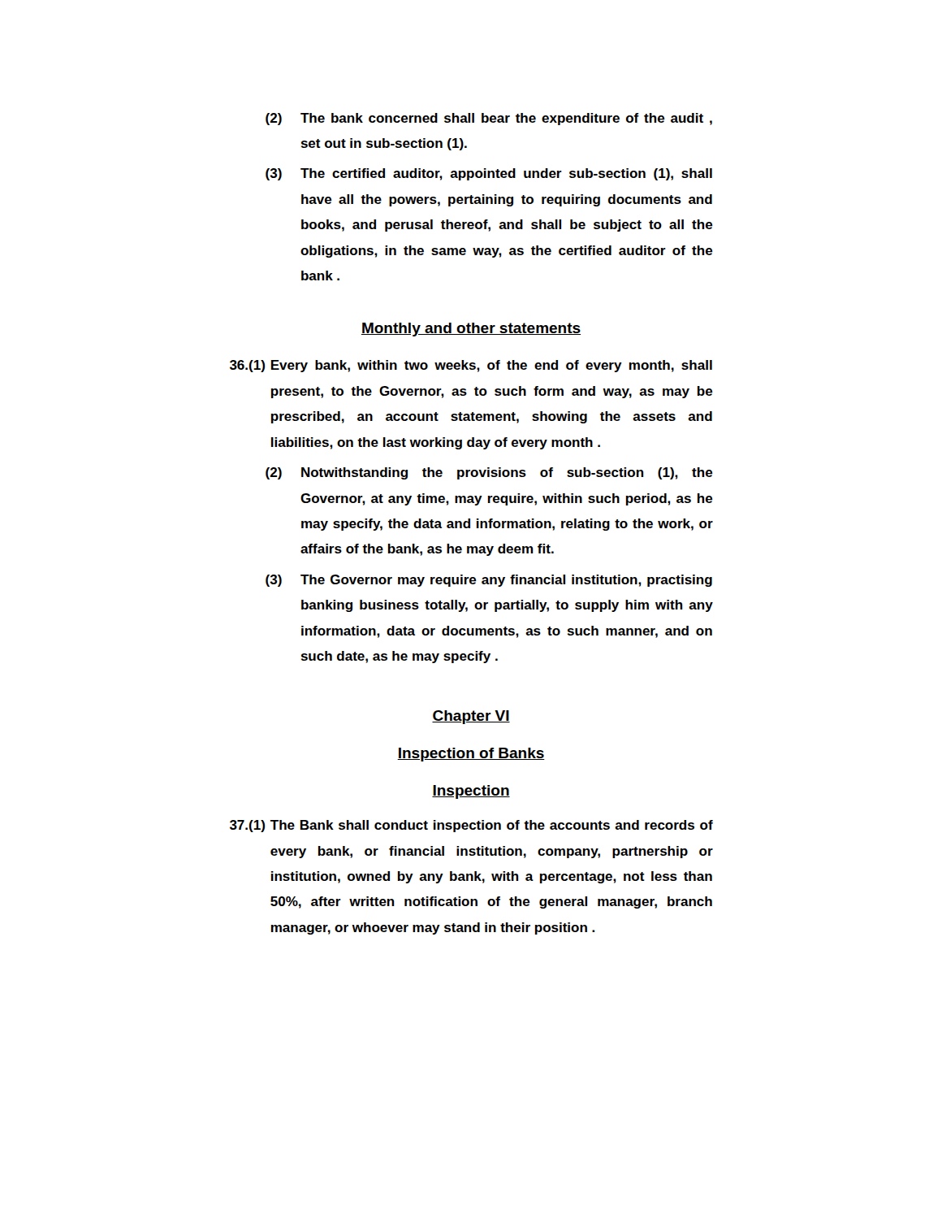(2) The bank concerned shall bear the expenditure of the audit , set out in sub-section (1).
(3) The certified auditor, appointed under sub-section (1), shall have all the powers, pertaining to requiring documents and books, and perusal thereof, and shall be subject to all the obligations, in the same way, as the certified auditor of the bank .
Monthly and other statements
36.(1) Every bank, within two weeks, of the end of every month, shall present, to the Governor, as to such form and way, as may be prescribed, an account statement, showing the assets and liabilities, on the last working day of every month .
(2) Notwithstanding the provisions of sub-section (1), the Governor, at any time, may require, within such period, as he may specify, the data and information, relating to the work, or affairs of the bank, as he may deem fit.
(3) The Governor may require any financial institution, practising banking business totally, or partially, to supply him with any information, data or documents, as to such manner, and on such date, as he may specify .
Chapter VI
Inspection of Banks
Inspection
37.(1) The Bank shall conduct inspection of the accounts and records of every bank, or financial institution, company, partnership or institution, owned by any bank, with a percentage, not less than 50%, after written notification of the general manager, branch manager, or whoever may stand in their position .